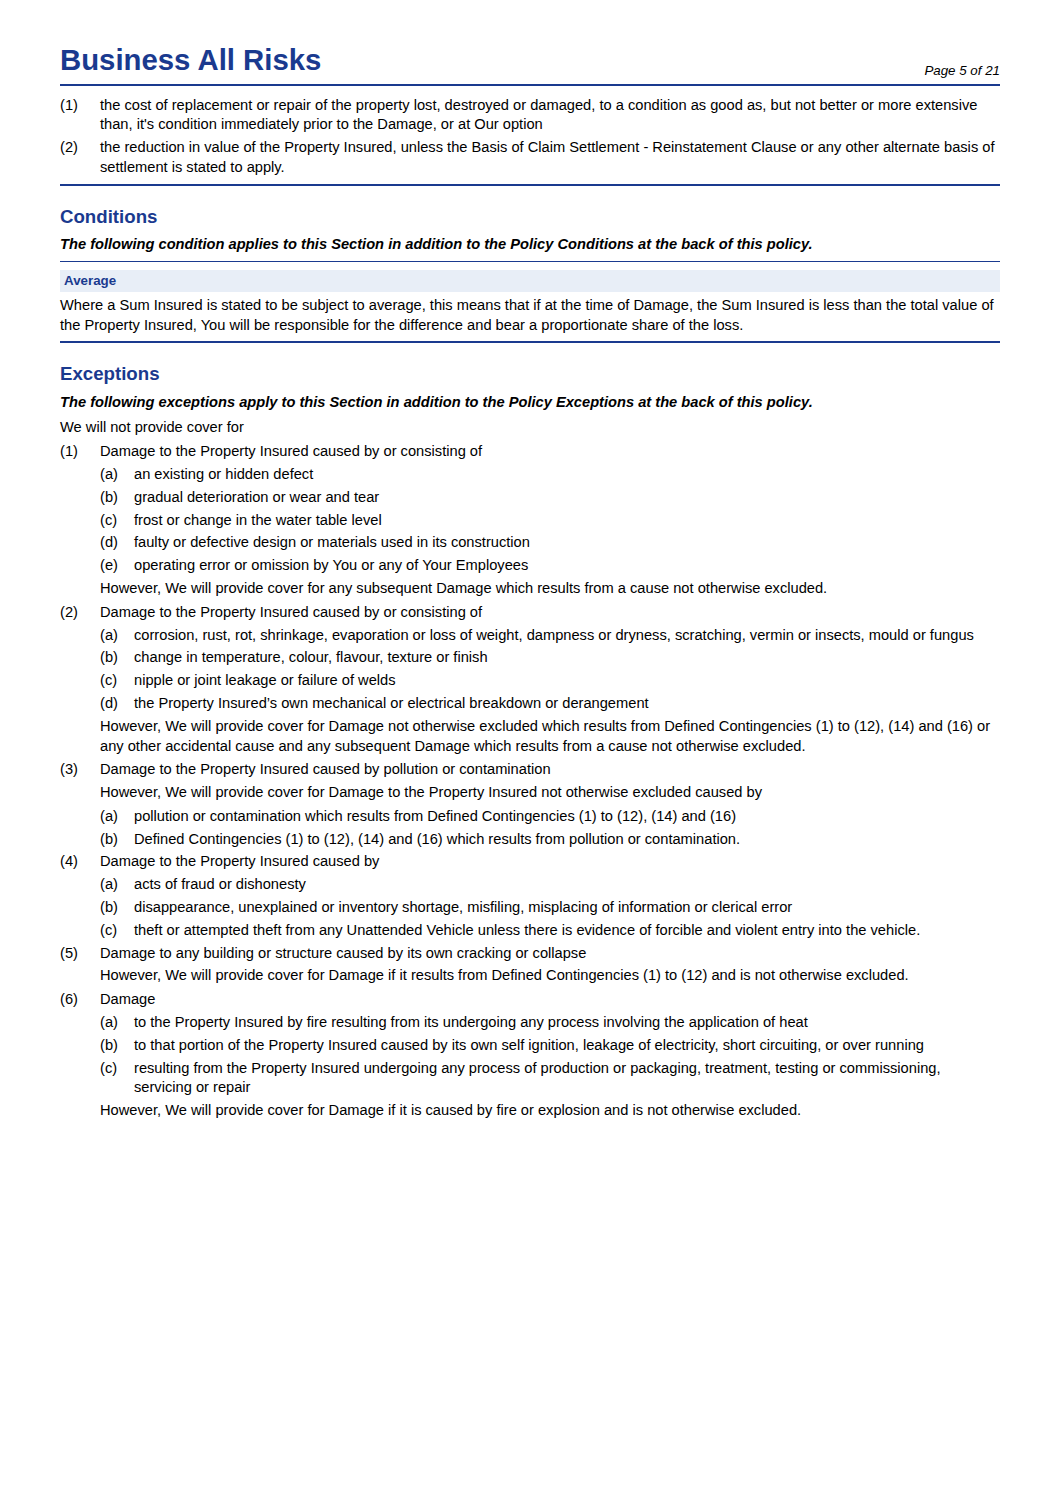Business All Risks
Page 5 of 21
(1)
the cost of replacement or repair of the property lost, destroyed or damaged, to a condition as good as, but not better or more extensive than, it's condition immediately prior to the Damage, or at Our option
(2)
the reduction in value of the Property Insured, unless the Basis of Claim Settlement - Reinstatement Clause or any other alternate basis of settlement is stated to apply.
Conditions
The following condition applies to this Section in addition to the Policy Conditions at the back of this policy.
Average
Where a Sum Insured is stated to be subject to average, this means that if at the time of Damage, the Sum Insured is less than the total value of the Property Insured, You will be responsible for the difference and bear a proportionate share of the loss.
Exceptions
The following exceptions apply to this Section in addition to the Policy Exceptions at the back of this policy.
We will not provide cover for
(1)
Damage to the Property Insured caused by or consisting of
(a)
an existing or hidden defect
(b)
gradual deterioration or wear and tear
(c)
frost or change in the water table level
(d)
faulty or defective design or materials used in its construction
(e)
operating error or omission by You or any of Your Employees
However, We will provide cover for any subsequent Damage which results from a cause not otherwise excluded.
(2)
Damage to the Property Insured caused by or consisting of
(a)
corrosion, rust, rot, shrinkage, evaporation or loss of weight, dampness or dryness, scratching, vermin or insects, mould or fungus
(b)
change in temperature, colour, flavour, texture or finish
(c)
nipple or joint leakage or failure of welds
(d)
the Property Insured’s own mechanical or electrical breakdown or derangement
However, We will provide cover for Damage not otherwise excluded which results from Defined Contingencies (1) to (12), (14) and (16) or any other accidental cause and any subsequent Damage which results from a cause not otherwise excluded.
(3)
Damage to the Property Insured caused by pollution or contamination
However, We will provide cover for Damage to the Property Insured not otherwise excluded caused by
(a)
pollution or contamination which results from Defined Contingencies (1) to (12), (14) and (16)
(b)
Defined Contingencies (1) to (12), (14) and (16) which results from pollution or contamination.
(4)
Damage to the Property Insured caused by
(a)
acts of fraud or dishonesty
(b)
disappearance, unexplained or inventory shortage, misfiling, misplacing of information or clerical error
(c)
theft or attempted theft from any Unattended Vehicle unless there is evidence of forcible and violent entry into the vehicle.
(5)
Damage to any building or structure caused by its own cracking or collapse
However, We will provide cover for Damage if it results from Defined Contingencies (1) to (12) and is not otherwise excluded.
(6)
Damage
(a)
to the Property Insured by fire resulting from its undergoing any process involving the application of heat
(b)
to that portion of the Property Insured caused by its own self ignition, leakage of electricity, short circuiting, or over running
(c)
resulting from the Property Insured undergoing any process of production or packaging, treatment, testing or commissioning, servicing or repair
However, We will provide cover for Damage if it is caused by fire or explosion and is not otherwise excluded.